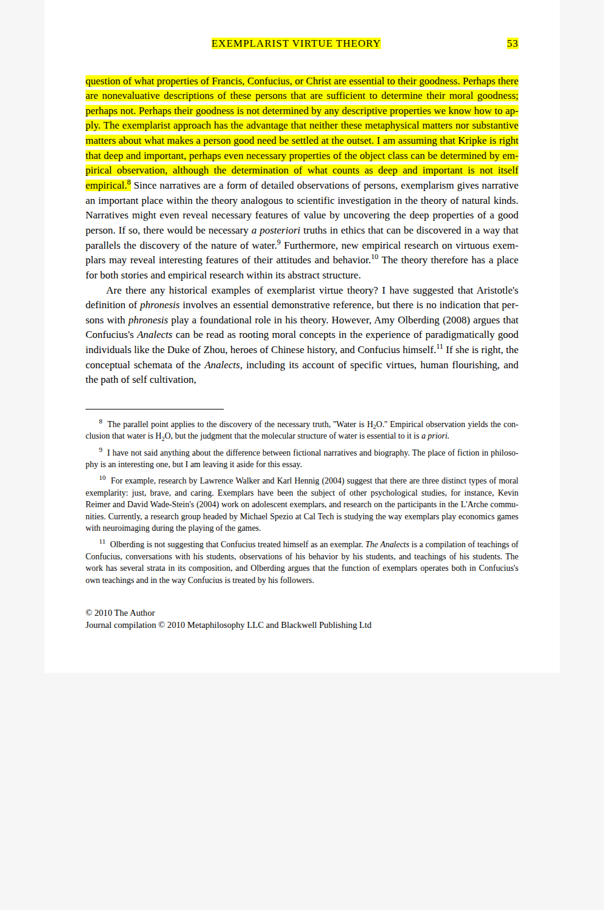EXEMPLARIST VIRTUE THEORY 53
question of what properties of Francis, Confucius, or Christ are essential to their goodness. Perhaps there are nonevaluative descriptions of these persons that are sufficient to determine their moral goodness; perhaps not. Perhaps their goodness is not determined by any descriptive properties we know how to apply. The exemplarist approach has the advantage that neither these metaphysical matters nor substantive matters about what makes a person good need be settled at the outset. I am assuming that Kripke is right that deep and important, perhaps even necessary properties of the object class can be determined by empirical observation, although the determination of what counts as deep and important is not itself empirical.8 Since narratives are a form of detailed observations of persons, exemplarism gives narrative an important place within the theory analogous to scientific investigation in the theory of natural kinds. Narratives might even reveal necessary features of value by uncovering the deep properties of a good person. If so, there would be necessary a posteriori truths in ethics that can be discovered in a way that parallels the discovery of the nature of water.9 Furthermore, new empirical research on virtuous exemplars may reveal interesting features of their attitudes and behavior.10 The theory therefore has a place for both stories and empirical research within its abstract structure.
Are there any historical examples of exemplarist virtue theory? I have suggested that Aristotle's definition of phronesis involves an essential demonstrative reference, but there is no indication that persons with phronesis play a foundational role in his theory. However, Amy Olberding (2008) argues that Confucius's Analects can be read as rooting moral concepts in the experience of paradigmatically good individuals like the Duke of Zhou, heroes of Chinese history, and Confucius himself.11 If she is right, the conceptual schemata of the Analects, including its account of specific virtues, human flourishing, and the path of self cultivation,
8 The parallel point applies to the discovery of the necessary truth, ''Water is H2O.'' Empirical observation yields the conclusion that water is H2O, but the judgment that the molecular structure of water is essential to it is a priori.
9 I have not said anything about the difference between fictional narratives and biography. The place of fiction in philosophy is an interesting one, but I am leaving it aside for this essay.
10 For example, research by Lawrence Walker and Karl Hennig (2004) suggest that there are three distinct types of moral exemplarity: just, brave, and caring. Exemplars have been the subject of other psychological studies, for instance, Kevin Reimer and David Wade-Stein's (2004) work on adolescent exemplars, and research on the participants in the L'Arche communities. Currently, a research group headed by Michael Spezio at Cal Tech is studying the way exemplars play economics games with neuroimaging during the playing of the games.
11 Olberding is not suggesting that Confucius treated himself as an exemplar. The Analects is a compilation of teachings of Confucius, conversations with his students, observations of his behavior by his students, and teachings of his students. The work has several strata in its composition, and Olberding argues that the function of exemplars operates both in Confucius's own teachings and in the way Confucius is treated by his followers.
© 2010 The Author
Journal compilation © 2010 Metaphilosophy LLC and Blackwell Publishing Ltd